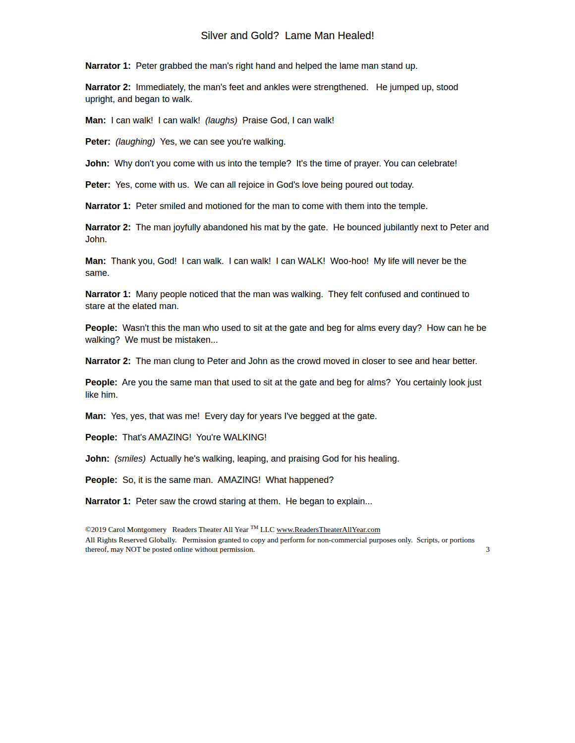Silver and Gold? Lame Man Healed!
Narrator 1: Peter grabbed the man's right hand and helped the lame man stand up.
Narrator 2: Immediately, the man's feet and ankles were strengthened. He jumped up, stood upright, and began to walk.
Man: I can walk! I can walk! (laughs) Praise God, I can walk!
Peter: (laughing) Yes, we can see you're walking.
John: Why don't you come with us into the temple? It's the time of prayer. You can celebrate!
Peter: Yes, come with us. We can all rejoice in God's love being poured out today.
Narrator 1: Peter smiled and motioned for the man to come with them into the temple.
Narrator 2: The man joyfully abandoned his mat by the gate. He bounced jubilantly next to Peter and John.
Man: Thank you, God! I can walk. I can walk! I can WALK! Woo-hoo! My life will never be the same.
Narrator 1: Many people noticed that the man was walking. They felt confused and continued to stare at the elated man.
People: Wasn't this the man who used to sit at the gate and beg for alms every day? How can he be walking? We must be mistaken...
Narrator 2: The man clung to Peter and John as the crowd moved in closer to see and hear better.
People: Are you the same man that used to sit at the gate and beg for alms? You certainly look just like him.
Man: Yes, yes, that was me! Every day for years I've begged at the gate.
People: That's AMAZING! You're WALKING!
John: (smiles) Actually he's walking, leaping, and praising God for his healing.
People: So, it is the same man. AMAZING! What happened?
Narrator 1: Peter saw the crowd staring at them. He began to explain...
©2019 Carol Montgomery Readers Theater All Year TM LLC www.ReadersTheaterAllYear.com
All Rights Reserved Globally. Permission granted to copy and perform for non-commercial purposes only. Scripts, or portions thereof, may NOT be posted online without permission.
3